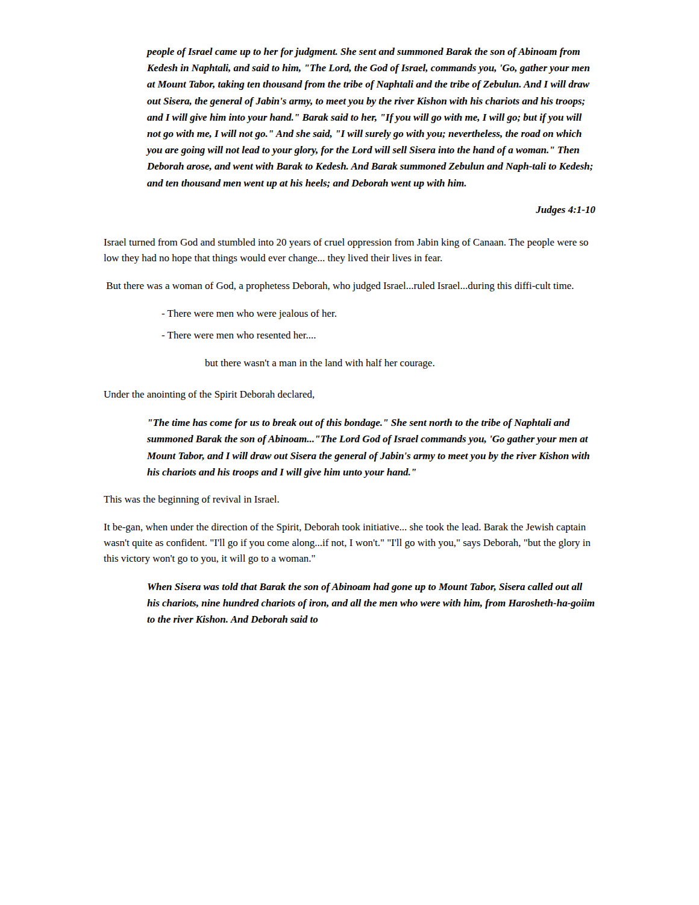people of Israel came up to her for judgment. She sent and summoned Barak the son of Abinoam from Kedesh in Naphtali, and said to him, "The Lord, the God of Israel, commands you, 'Go, gather your men at Mount Tabor, taking ten thousand from the tribe of Naphtali and the tribe of Zebulun. And I will draw out Sisera, the general of Jabin's army, to meet you by the river Kishon with his chariots and his troops; and I will give him into your hand." Barak said to her, "If you will go with me, I will go; but if you will not go with me, I will not go." And she said, "I will surely go with you; nevertheless, the road on which you are going will not lead to your glory, for the Lord will sell Sisera into the hand of a woman." Then Deborah arose, and went with Barak to Kedesh. And Barak summoned Zebulun and Naph-tali to Kedesh; and ten thousand men went up at his heels; and Deborah went up with him.
Judges 4:1-10
Israel turned from God and stumbled into 20 years of cruel oppression from Jabin king of Canaan. The people were so low they had no hope that things would ever change... they lived their lives in fear.
But there was a woman of God, a prophetess Deborah, who judged Israel...ruled Israel...during this diffi-cult time.
There were men who were jealous of her.
There were men who resented her....
but there wasn't a man in the land with half her courage.
Under the anointing of the Spirit Deborah declared,
"The time has come for us to break out of this bondage." She sent north to the tribe of Naphtali and summoned Barak the son of Abinoam..."The Lord God of Israel commands you, 'Go gather your men at Mount Tabor, and I will draw out Sisera the general of Jabin's army to meet you by the river Kishon with his chariots and his troops and I will give him unto your hand."
This was the beginning of revival in Israel.
It be-gan, when under the direction of the Spirit, Deborah took initiative... she took the lead. Barak the Jewish captain wasn't quite as confident. "I'll go if you come along...if not, I won't." "I'll go with you," says Deborah, "but the glory in this victory won't go to you, it will go to a woman."
When Sisera was told that Barak the son of Abinoam had gone up to Mount Tabor, Sisera called out all his chariots, nine hundred chariots of iron, and all the men who were with him, from Harosheth-ha-goiim to the river Kishon. And Deborah said to